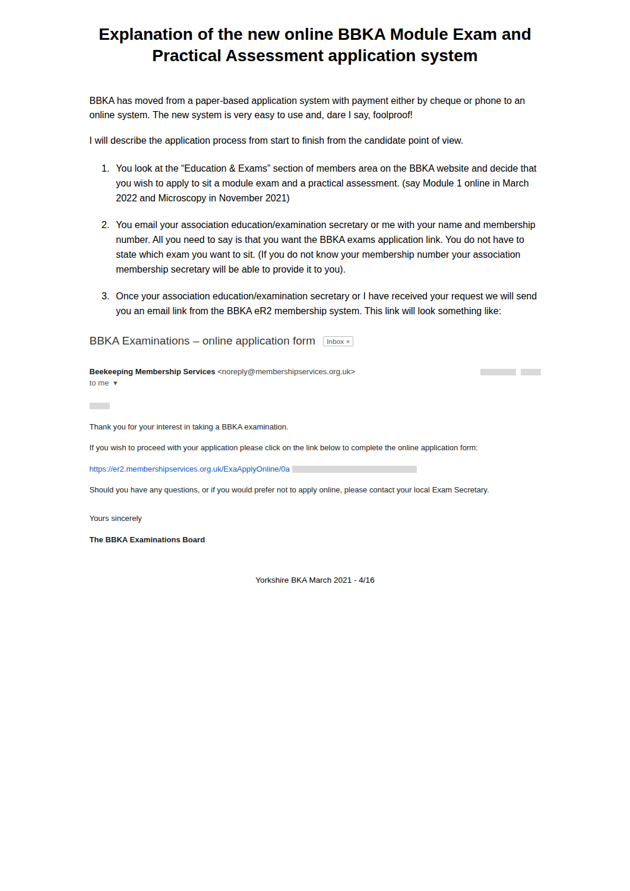Explanation of the new online BBKA Module Exam and Practical Assessment application system
BBKA has moved from a paper-based application system with payment either by cheque or phone to an online system. The new system is very easy to use and, dare I say, foolproof!
I will describe the application process from start to finish from the candidate point of view.
You look at the “Education & Exams” section of members area on the BBKA website and decide that you wish to apply to sit a module exam and a practical assessment. (say Module 1 online in March 2022 and Microscopy in November 2021)
You email your association education/examination secretary or me with your name and membership number. All you need to say is that you want the BBKA exams application link. You do not have to state which exam you want to sit. (If you do not know your membership number your association membership secretary will be able to provide it to you).
Once your association education/examination secretary or I have received your request we will send you an email link from the BBKA eR2 membership system. This link will look something like:
BBKA Examinations – online application form Inbox ×
Beekeeping Membership Services <noreply@membershipservices.org.uk>
to me ▾
Thank you for your interest in taking a BBKA examination.
If you wish to proceed with your application please click on the link below to complete the online application form:
https://er2.membershipservices.org.uk/ExaApplyOnline/0a
Should you have any questions, or if you would prefer not to apply online, please contact your local Exam Secretary.
Yours sincerely
The BBKA Examinations Board
Yorkshire BKA March 2021 - 4/16